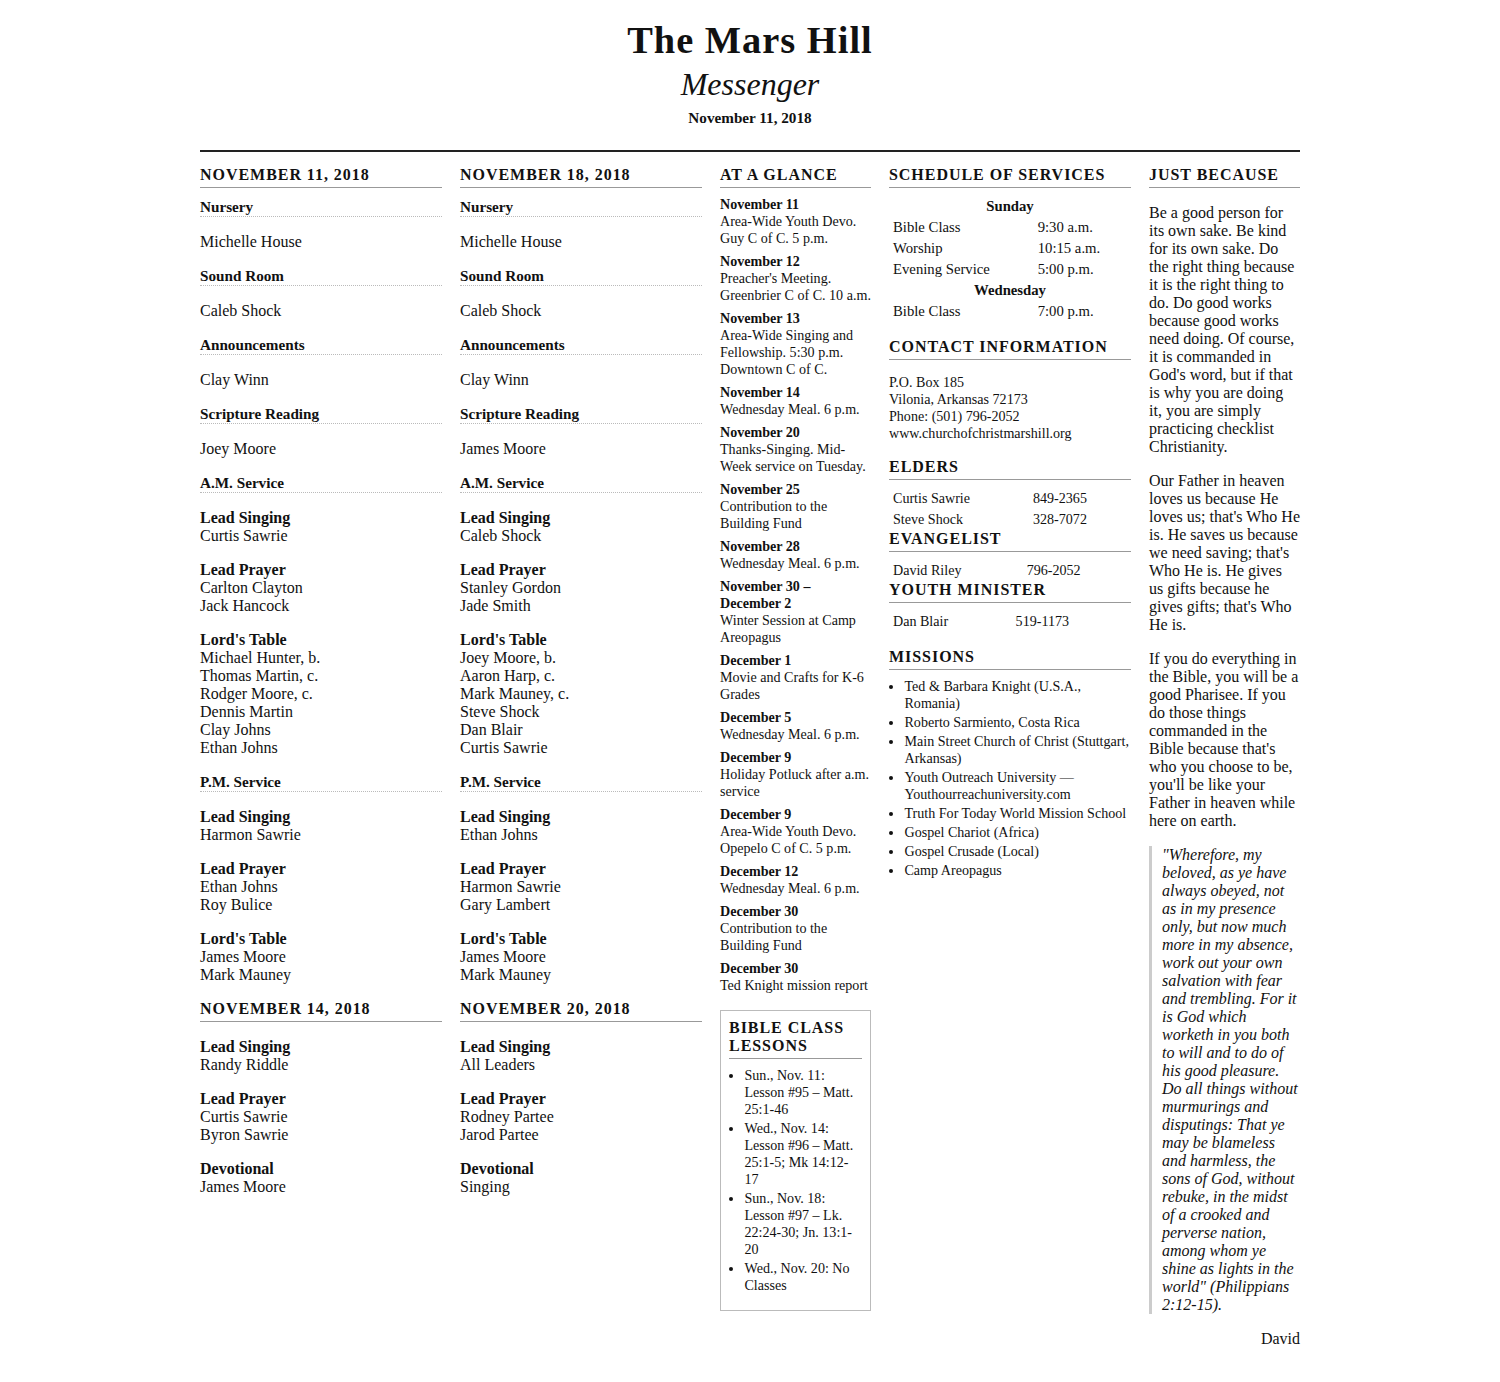The Mars Hill
Messenger
November 11, 2018
November 11, 2018
Nursery
Michelle House
Sound Room
Caleb Shock
Announcements
Clay Winn
Scripture Reading
Joey Moore
A.M. Service
Lead Singing
Curtis Sawrie
Lead Prayer
Carlton Clayton
Jack Hancock
Lord's Table
Michael Hunter, b.
Thomas Martin, c.
Rodger Moore, c.
Dennis Martin
Clay Johns
Ethan Johns
P.M. Service
Lead Singing
Harmon Sawrie
Lead Prayer
Ethan Johns
Roy Bulice
Lord's Table
James Moore
Mark Mauney
November 14, 2018
Lead Singing
Randy Riddle
Lead Prayer
Curtis Sawrie
Byron Sawrie
Devotional
James Moore
November 18, 2018
Nursery
Michelle House
Sound Room
Caleb Shock
Announcements
Clay Winn
Scripture Reading
James Moore
A.M. Service
Lead Singing
Caleb Shock
Lead Prayer
Stanley Gordon
Jade Smith
Lord's Table
Joey Moore, b.
Aaron Harp, c.
Mark Mauney, c.
Steve Shock
Dan Blair
Curtis Sawrie
P.M. Service
Lead Singing
Ethan Johns
Lead Prayer
Harmon Sawrie
Gary Lambert
Lord's Table
James Moore
Mark Mauney
November 20, 2018
Lead Singing
All Leaders
Lead Prayer
Rodney Partee
Jarod Partee
Devotional
Singing
At A Glance
November 11
Area-Wide Youth Devo. Guy C of C. 5 p.m.
November 12
Preacher's Meeting. Greenbrier C of C. 10 a.m.
November 13
Area-Wide Singing and Fellowship. 5:30 p.m. Downtown C of C.
November 14
Wednesday Meal. 6 p.m.
November 20
Thanks-Singing. Mid-Week service on Tuesday.
November 25
Contribution to the Building Fund
November 28
Wednesday Meal. 6 p.m.
November 30 – December 2
Winter Session at Camp Areopagus
December 1
Movie and Crafts for K-6 Grades
December 5
Wednesday Meal. 6 p.m.
December 9
Holiday Potluck after a.m. service
December 9
Area-Wide Youth Devo. Opepelo C of C. 5 p.m.
December 12
Wednesday Meal. 6 p.m.
December 30
Contribution to the Building Fund
December 30
Ted Knight mission report
Bible Class Lessons
Sun., Nov. 11: Lesson #95 – Matt. 25:1-46
Wed., Nov. 14: Lesson #96 – Matt. 25:1-5; Mk 14:12-17
Sun., Nov. 18: Lesson #97 – Lk. 22:24-30; Jn. 13:1-20
Wed., Nov. 20: No Classes
Schedule of Services
| Sunday |
| --- |
| Bible Class | 9:30 a.m. |
| Worship | 10:15 a.m. |
| Evening Service | 5:00 p.m. |
| Wednesday |
| Bible Class | 7:00 p.m. |
Contact Information
P.O. Box 185
Vilonia, Arkansas 72173
Phone: (501) 796-2052
www.churchofchristmarshill.org
Elders
| Curtis Sawrie | 849-2365 |
| Steve Shock | 328-7072 |
Evangelist
| David Riley | 796-2052 |
Youth Minister
| Dan Blair | 519-1173 |
Missions
Ted & Barbara Knight (U.S.A., Romania)
Roberto Sarmiento, Costa Rica
Main Street Church of Christ (Stuttgart, Arkansas)
Youth Outreach University — Youthourreachuniversity.com
Truth For Today World Mission School
Gospel Chariot (Africa)
Gospel Crusade (Local)
Camp Areopagus
Just Because
Be a good person for its own sake. Be kind for its own sake. Do the right thing because it is the right thing to do. Do good works because good works need doing. Of course, it is commanded in God's word, but if that is why you are doing it, you are simply practicing checklist Christianity.
Our Father in heaven loves us because He loves us; that's Who He is. He saves us because we need saving; that's Who He is. He gives us gifts because he gives gifts; that's Who He is.
If you do everything in the Bible, you will be a good Pharisee. If you do those things commanded in the Bible because that's who you choose to be, you'll be like your Father in heaven while here on earth.
"Wherefore, my beloved, as ye have always obeyed, not as in my presence only, but now much more in my absence, work out your own salvation with fear and trembling. For it is God which worketh in you both to will and to do of his good pleasure. Do all things without murmurings and disputings: That ye may be blameless and harmless, the sons of God, without rebuke, in the midst of a crooked and perverse nation, among whom ye shine as lights in the world" (Philippians 2:12-15).
David